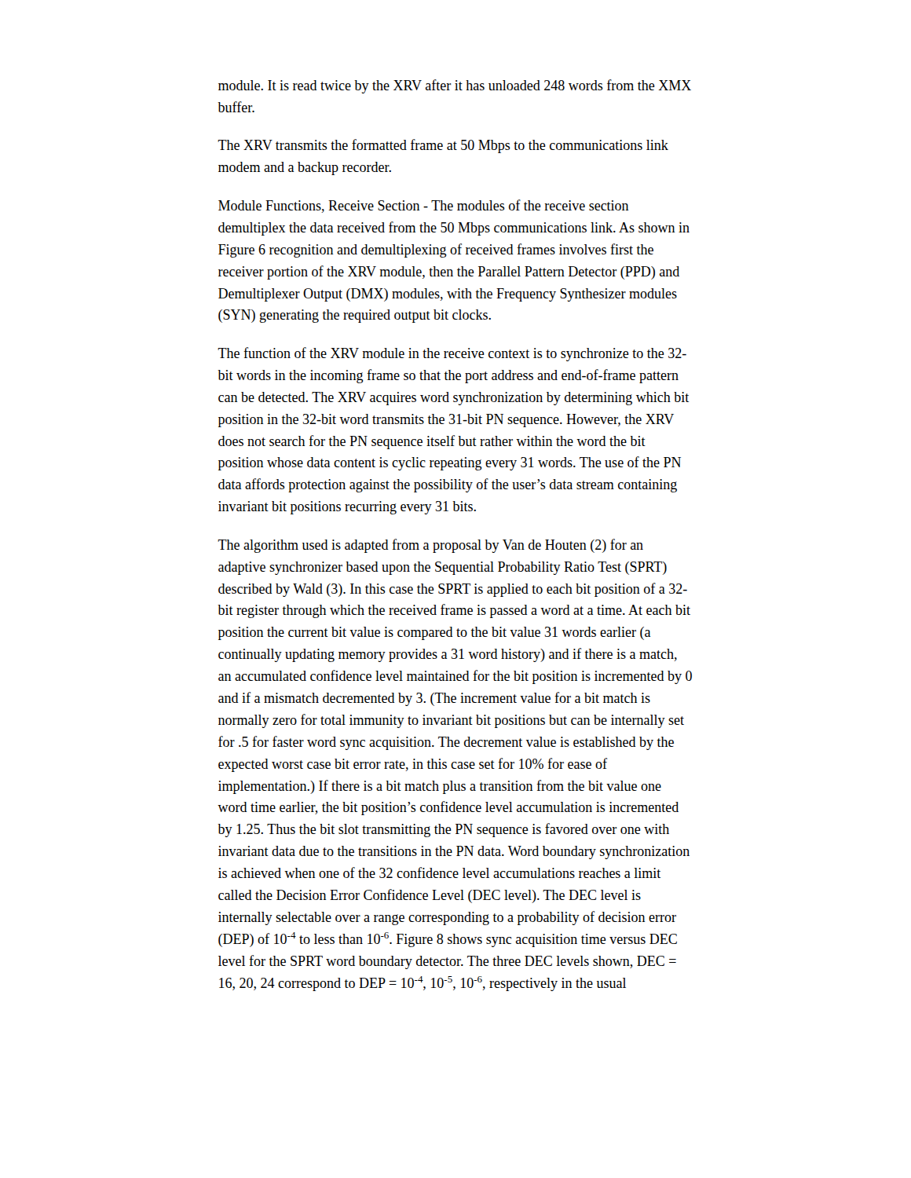module. It is read twice by the XRV after it has unloaded 248 words from the XMX buffer.
The XRV transmits the formatted frame at 50 Mbps to the communications link modem and a backup recorder.
Module Functions, Receive Section - The modules of the receive section demultiplex the data received from the 50 Mbps communications link. As shown in Figure 6 recognition and demultiplexing of received frames involves first the receiver portion of the XRV module, then the Parallel Pattern Detector (PPD) and Demultiplexer Output (DMX) modules, with the Frequency Synthesizer modules (SYN) generating the required output bit clocks.
The function of the XRV module in the receive context is to synchronize to the 32-bit words in the incoming frame so that the port address and end-of-frame pattern can be detected. The XRV acquires word synchronization by determining which bit position in the 32-bit word transmits the 31-bit PN sequence. However, the XRV does not search for the PN sequence itself but rather within the word the bit position whose data content is cyclic repeating every 31 words. The use of the PN data affords protection against the possibility of the user’s data stream containing invariant bit positions recurring every 31 bits.
The algorithm used is adapted from a proposal by Van de Houten (2) for an adaptive synchronizer based upon the Sequential Probability Ratio Test (SPRT) described by Wald (3). In this case the SPRT is applied to each bit position of a 32-bit register through which the received frame is passed a word at a time. At each bit position the current bit value is compared to the bit value 31 words earlier (a continually updating memory provides a 31 word history) and if there is a match, an accumulated confidence level maintained for the bit position is incremented by 0 and if a mismatch decremented by 3. (The increment value for a bit match is normally zero for total immunity to invariant bit positions but can be internally set for .5 for faster word sync acquisition. The decrement value is established by the expected worst case bit error rate, in this case set for 10% for ease of implementation.) If there is a bit match plus a transition from the bit value one word time earlier, the bit position’s confidence level accumulation is incremented by 1.25. Thus the bit slot transmitting the PN sequence is favored over one with invariant data due to the transitions in the PN data. Word boundary synchronization is achieved when one of the 32 confidence level accumulations reaches a limit called the Decision Error Confidence Level (DEC level). The DEC level is internally selectable over a range corresponding to a probability of decision error (DEP) of 10-4 to less than 10-6. Figure 8 shows sync acquisition time versus DEC level for the SPRT word boundary detector. The three DEC levels shown, DEC = 16, 20, 24 correspond to DEP = 10-4, 10-5, 10-6, respectively in the usual